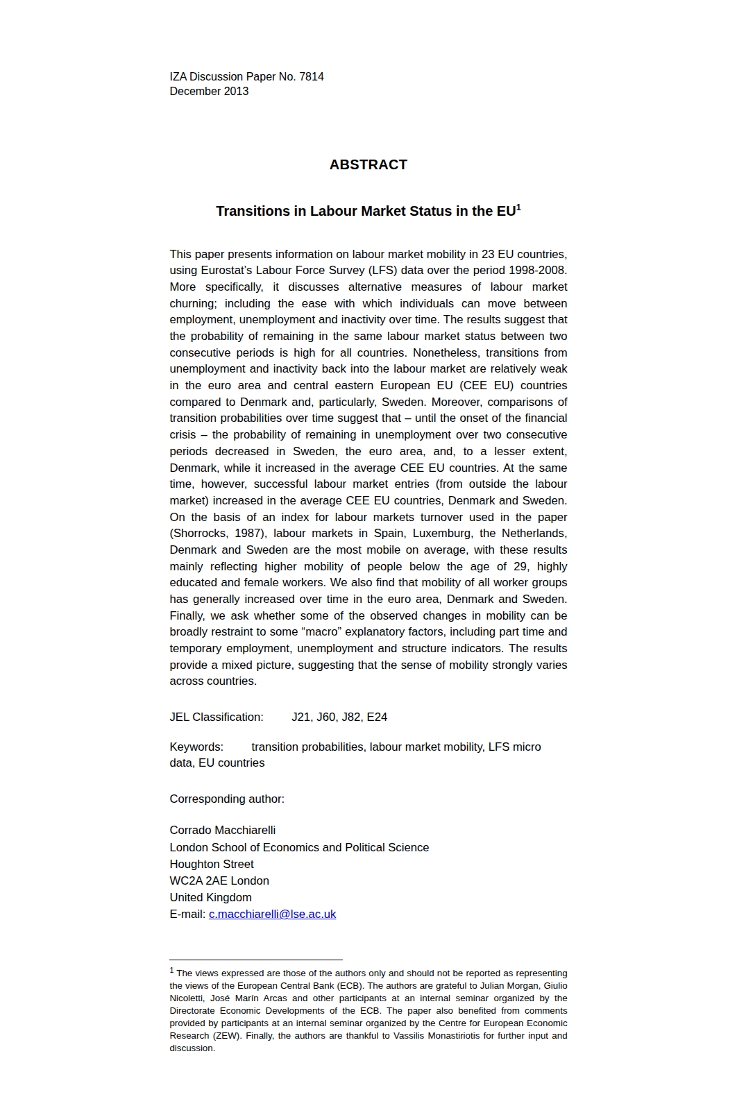IZA Discussion Paper No. 7814
December 2013
ABSTRACT
Transitions in Labour Market Status in the EU1
This paper presents information on labour market mobility in 23 EU countries, using Eurostat’s Labour Force Survey (LFS) data over the period 1998-2008. More specifically, it discusses alternative measures of labour market churning; including the ease with which individuals can move between employment, unemployment and inactivity over time. The results suggest that the probability of remaining in the same labour market status between two consecutive periods is high for all countries. Nonetheless, transitions from unemployment and inactivity back into the labour market are relatively weak in the euro area and central eastern European EU (CEE EU) countries compared to Denmark and, particularly, Sweden. Moreover, comparisons of transition probabilities over time suggest that – until the onset of the financial crisis – the probability of remaining in unemployment over two consecutive periods decreased in Sweden, the euro area, and, to a lesser extent, Denmark, while it increased in the average CEE EU countries. At the same time, however, successful labour market entries (from outside the labour market) increased in the average CEE EU countries, Denmark and Sweden. On the basis of an index for labour markets turnover used in the paper (Shorrocks, 1987), labour markets in Spain, Luxemburg, the Netherlands, Denmark and Sweden are the most mobile on average, with these results mainly reflecting higher mobility of people below the age of 29, highly educated and female workers. We also find that mobility of all worker groups has generally increased over time in the euro area, Denmark and Sweden. Finally, we ask whether some of the observed changes in mobility can be broadly restraint to some “macro” explanatory factors, including part time and temporary employment, unemployment and structure indicators. The results provide a mixed picture, suggesting that the sense of mobility strongly varies across countries.
JEL Classification: J21, J60, J82, E24
Keywords: transition probabilities, labour market mobility, LFS micro data, EU countries
Corresponding author:
Corrado Macchiarelli
London School of Economics and Political Science
Houghton Street
WC2A 2AE London
United Kingdom
E-mail: c.macchiarelli@lse.ac.uk
1 The views expressed are those of the authors only and should not be reported as representing the views of the European Central Bank (ECB). The authors are grateful to Julian Morgan, Giulio Nicoletti, José Marín Arcas and other participants at an internal seminar organized by the Directorate Economic Developments of the ECB. The paper also benefited from comments provided by participants at an internal seminar organized by the Centre for European Economic Research (ZEW). Finally, the authors are thankful to Vassilis Monastiriotis for further input and discussion.